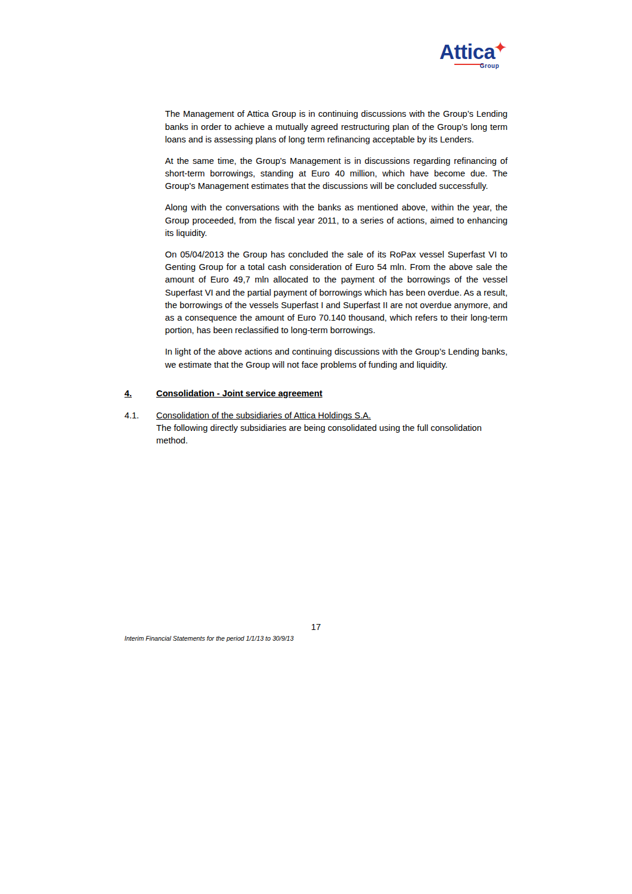Attica✦ Group
The Management of Attica Group is in continuing discussions with the Group’s Lending banks in order to achieve a mutually agreed restructuring plan of the Group’s long term loans and is assessing plans of long term refinancing acceptable by its Lenders.
At the same time, the Group's Management is in discussions regarding refinancing of short-term borrowings, standing at Euro 40 million, which have become due. The Group's Management estimates that the discussions will be concluded successfully.
Along with the conversations with the banks as mentioned above, within the year, the Group proceeded, from the fiscal year 2011, to a series of actions, aimed to enhancing its liquidity.
On 05/04/2013 the Group has concluded the sale of its RoPax vessel Superfast VI to Genting Group for a total cash consideration of Euro 54 mln. From the above sale the amount of Euro 49,7 mln allocated to the payment of the borrowings of the vessel Superfast VI and the partial payment of borrowings which has been overdue. As a result, the borrowings of the vessels Superfast I and Superfast II are not overdue anymore, and as a consequence the amount of Euro 70.140 thousand, which refers to their long-term portion, has been reclassified to long-term borrowings.
In light of the above actions and continuing discussions with the Group’s Lending banks, we estimate that the Group will not face problems of funding and liquidity.
4. Consolidation - Joint service agreement
4.1.
Consolidation of the subsidiaries of Attica Holdings S.A.
The following directly subsidiaries are being consolidated using the full consolidation method.
17
Interim Financial Statements for the period 1/1/13 to 30/9/13